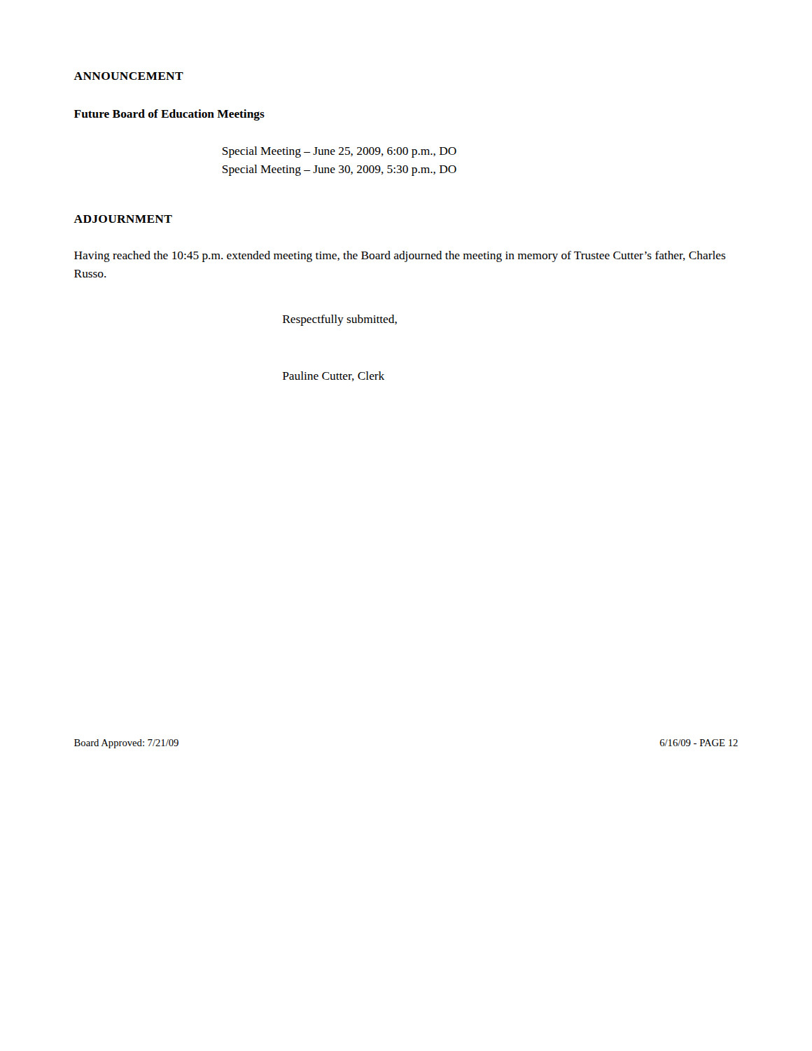ANNOUNCEMENT
Future Board of Education Meetings
Special Meeting – June 25, 2009, 6:00 p.m., DO
Special Meeting – June 30, 2009, 5:30 p.m., DO
ADJOURNMENT
Having reached the 10:45 p.m. extended meeting time, the Board adjourned the meeting in memory of Trustee Cutter’s father, Charles Russo.
Respectfully submitted,
Pauline Cutter, Clerk
Board Approved: 7/21/09 6/16/09 - PAGE 12